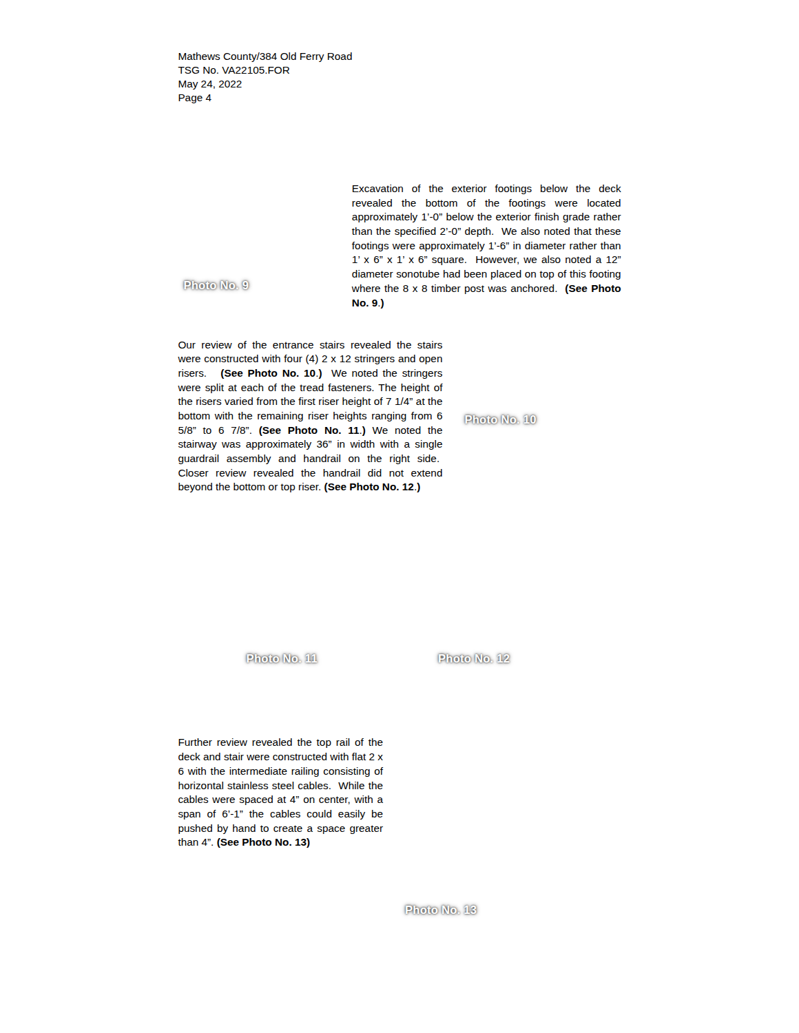Mathews County/384 Old Ferry Road
TSG No. VA22105.FOR
May 24, 2022
Page 4
Photo No. 9
Excavation of the exterior footings below the deck revealed the bottom of the footings were located approximately 1’-0” below the exterior finish grade rather than the specified 2’-0” depth. We also noted that these footings were approximately 1’-6” in diameter rather than 1’ x 6” x 1’ x 6” square. However, we also noted a 12” diameter sonotube had been placed on top of this footing where the 8 x 8 timber post was anchored. (See Photo No. 9.)
Our review of the entrance stairs revealed the stairs were constructed with four (4) 2 x 12 stringers and open risers. (See Photo No. 10.) We noted the stringers were split at each of the tread fasteners. The height of the risers varied from the first riser height of 7 1/4” at the bottom with the remaining riser heights ranging from 6 5/8” to 6 7/8”. (See Photo No. 11.) We noted the stairway was approximately 36” in width with a single guardrail assembly and handrail on the right side. Closer review revealed the handrail did not extend beyond the bottom or top riser. (See Photo No. 12.)
Photo No. 10
Photo No. 11
Photo No. 12
Further review revealed the top rail of the deck and stair were constructed with flat 2 x 6 with the intermediate railing consisting of horizontal stainless steel cables. While the cables were spaced at 4” on center, with a span of 6’-1” the cables could easily be pushed by hand to create a space greater than 4”. (See Photo No. 13)
Photo No. 13